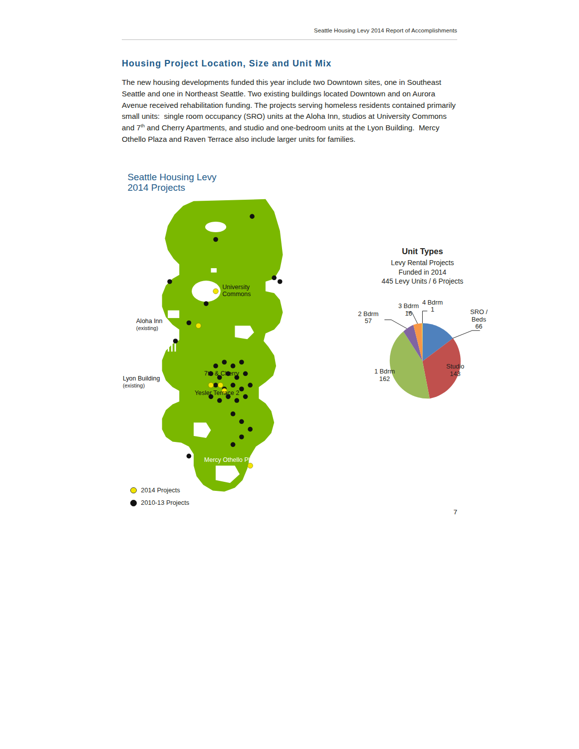Seattle Housing Levy 2014 Report of Accomplishments
Housing Project Location, Size and Unit Mix
The new housing developments funded this year include two Downtown sites, one in Southeast Seattle and one in Northeast Seattle. Two existing buildings located Downtown and on Aurora Avenue received rehabilitation funding. The projects serving homeless residents contained primarily small units: single room occupancy (SRO) units at the Aloha Inn, studios at University Commons and 7th and Cherry Apartments, and studio and one-bedroom units at the Lyon Building. Mercy Othello Plaza and Raven Terrace also include larger units for families.
Seattle Housing Levy
2014 Projects
University
Commons
Aloha Inn(existing)
Lyon Building(existing)
7th & Cherry
Yesler Terrace 2
Mercy Othello Plaza
2014 Projects
2010-13 Projects
Unit Types
Levy Rental Projects
Funded in 2014
445 Levy Units / 6 Projects
4 Bdrm1
3 Bdrm16
2 Bdrm57
SRO /Beds 66
Studio143
1 Bdrm162
7